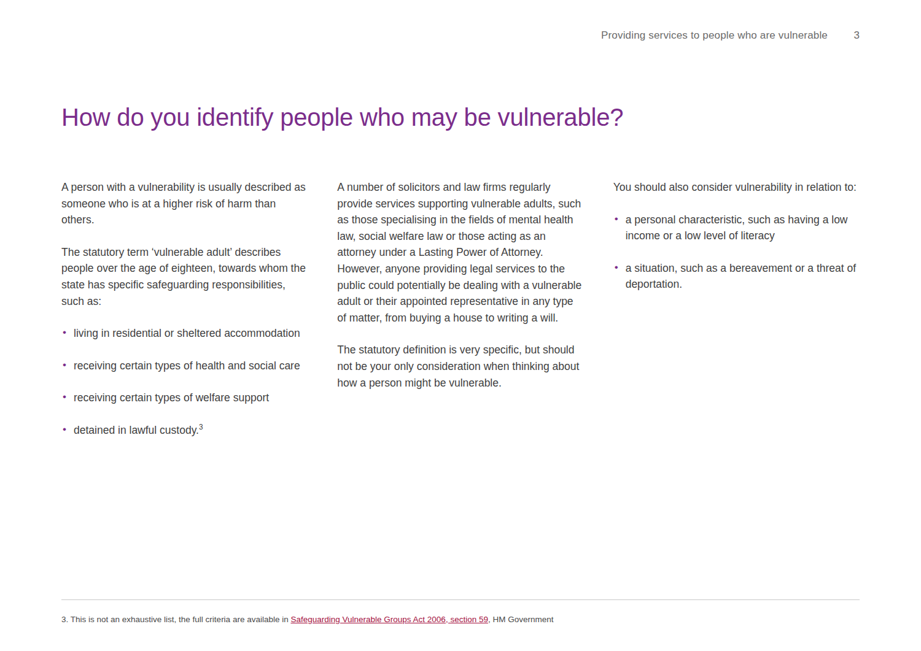Providing services to people who are vulnerable 3
How do you identify people who may be vulnerable?
A person with a vulnerability is usually described as someone who is at a higher risk of harm than others.
The statutory term ‘vulnerable adult’ describes people over the age of eighteen, towards whom the state has specific safeguarding responsibilities, such as:
living in residential or sheltered accommodation
receiving certain types of health and social care
receiving certain types of welfare support
detained in lawful custody.3
A number of solicitors and law firms regularly provide services supporting vulnerable adults, such as those specialising in the fields of mental health law, social welfare law or those acting as an attorney under a Lasting Power of Attorney. However, anyone providing legal services to the public could potentially be dealing with a vulnerable adult or their appointed representative in any type of matter, from buying a house to writing a will.
The statutory definition is very specific, but should not be your only consideration when thinking about how a person might be vulnerable.
You should also consider vulnerability in relation to:
a personal characteristic, such as having a low income or a low level of literacy
a situation, such as a bereavement or a threat of deportation.
3. This is not an exhaustive list, the full criteria are available in Safeguarding Vulnerable Groups Act 2006, section 59, HM Government